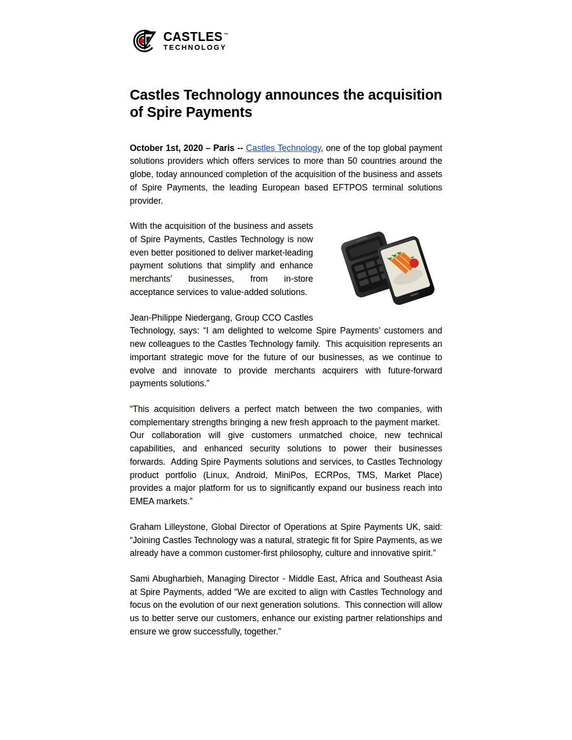CASTLES™
TECHNOLOGY
Castles Technology announces the acquisition of Spire Payments
October 1st, 2020 – Paris -- Castles Technology, one of the top global payment solutions providers which offers services to more than 50 countries around the globe, today announced completion of the acquisition of the business and assets of Spire Payments, the leading European based EFTPOS terminal solutions provider.
With the acquisition of the business and assets of Spire Payments, Castles Technology is now even better positioned to deliver market-leading payment solutions that simplify and enhance merchants’ businesses, from in-store acceptance services to value-added solutions.
Jean-Philippe Niedergang, Group CCO Castles Technology, says: “I am delighted to welcome Spire Payments’ customers and new colleagues to the Castles Technology family. This acquisition represents an important strategic move for the future of our businesses, as we continue to evolve and innovate to provide merchants acquirers with future-forward payments solutions.”
“This acquisition delivers a perfect match between the two companies, with complementary strengths bringing a new fresh approach to the payment market. Our collaboration will give customers unmatched choice, new technical capabilities, and enhanced security solutions to power their businesses forwards. Adding Spire Payments solutions and services, to Castles Technology product portfolio (Linux, Android, MiniPos, ECRPos, TMS, Market Place) provides a major platform for us to significantly expand our business reach into EMEA markets.”
Graham Lilleystone, Global Director of Operations at Spire Payments UK, said: “Joining Castles Technology was a natural, strategic fit for Spire Payments, as we already have a common customer-first philosophy, culture and innovative spirit.”
Sami Abugharbieh, Managing Director - Middle East, Africa and Southeast Asia at Spire Payments, added “We are excited to align with Castles Technology and focus on the evolution of our next generation solutions. This connection will allow us to better serve our customers, enhance our existing partner relationships and ensure we grow successfully, together.”